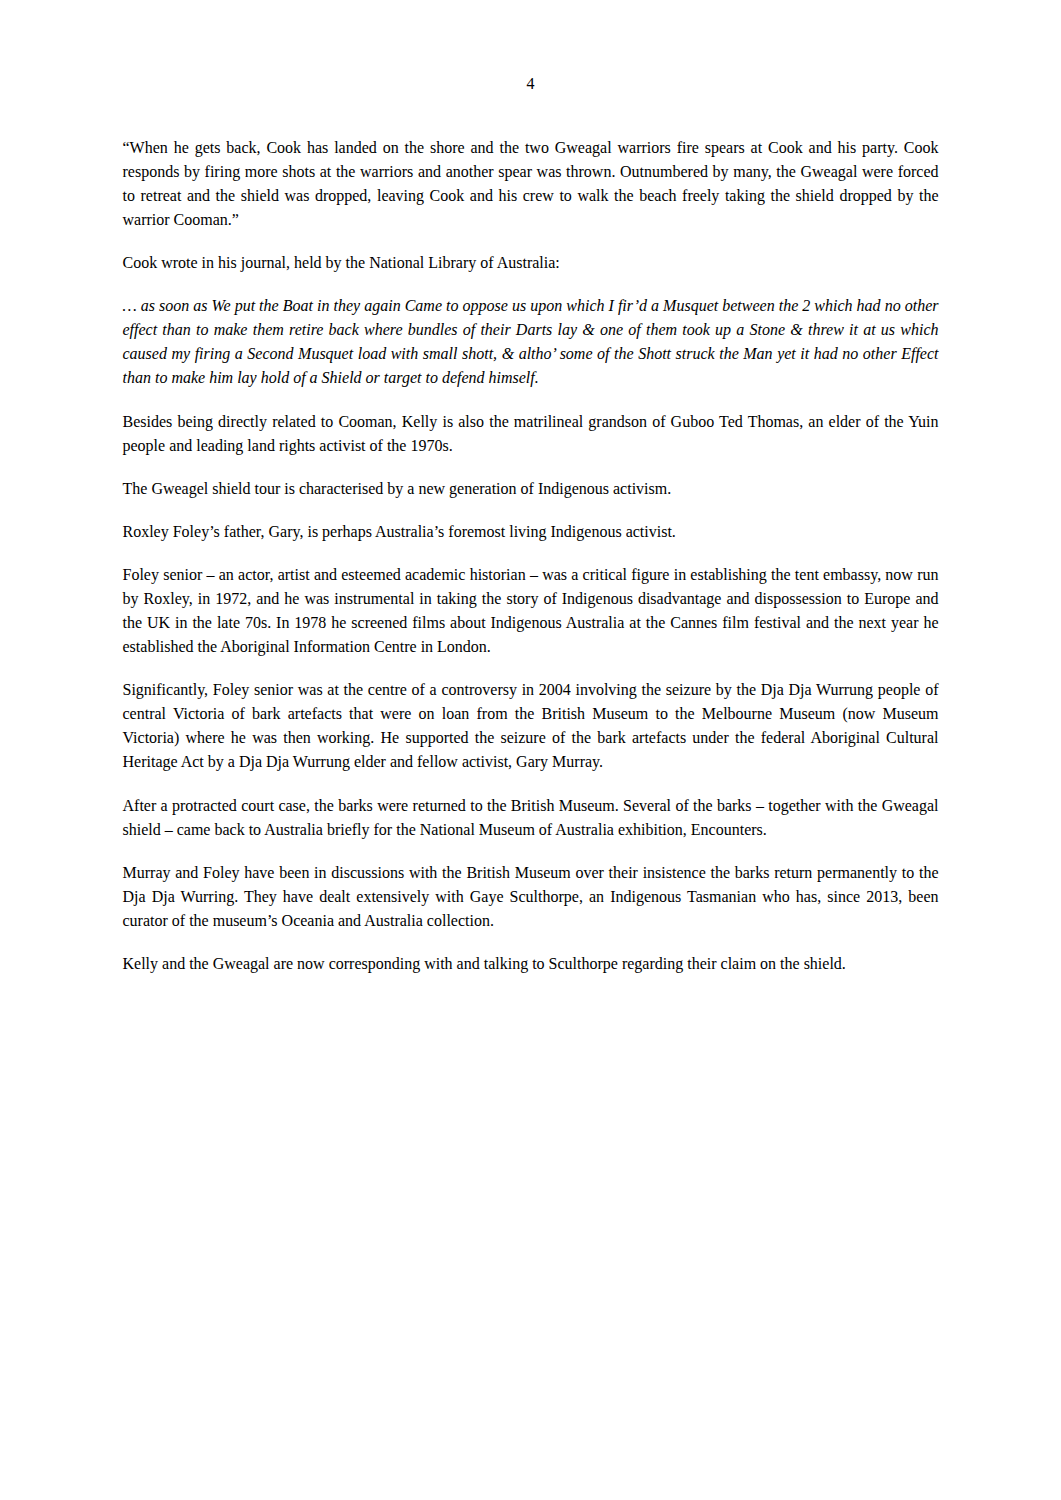4
“When he gets back, Cook has landed on the shore and the two Gweagal warriors fire spears at Cook and his party. Cook responds by firing more shots at the warriors and another spear was thrown. Outnumbered by many, the Gweagal were forced to retreat and the shield was dropped, leaving Cook and his crew to walk the beach freely taking the shield dropped by the warrior Cooman.”
Cook wrote in his journal, held by the National Library of Australia:
… as soon as We put the Boat in they again Came to oppose us upon which I fir’d a Musquet between the 2 which had no other effect than to make them retire back where bundles of their Darts lay & one of them took up a Stone & threw it at us which caused my firing a Second Musquet load with small shott, & altho’ some of the Shott struck the Man yet it had no other Effect than to make him lay hold of a Shield or target to defend himself.
Besides being directly related to Cooman, Kelly is also the matrilineal grandson of Guboo Ted Thomas, an elder of the Yuin people and leading land rights activist of the 1970s.
The Gweagel shield tour is characterised by a new generation of Indigenous activism.
Roxley Foley’s father, Gary, is perhaps Australia’s foremost living Indigenous activist.
Foley senior – an actor, artist and esteemed academic historian – was a critical figure in establishing the tent embassy, now run by Roxley, in 1972, and he was instrumental in taking the story of Indigenous disadvantage and dispossession to Europe and the UK in the late 70s. In 1978 he screened films about Indigenous Australia at the Cannes film festival and the next year he established the Aboriginal Information Centre in London.
Significantly, Foley senior was at the centre of a controversy in 2004 involving the seizure by the Dja Dja Wurrung people of central Victoria of bark artefacts that were on loan from the British Museum to the Melbourne Museum (now Museum Victoria) where he was then working. He supported the seizure of the bark artefacts under the federal Aboriginal Cultural Heritage Act by a Dja Dja Wurrung elder and fellow activist, Gary Murray.
After a protracted court case, the barks were returned to the British Museum. Several of the barks – together with the Gweagal shield – came back to Australia briefly for the National Museum of Australia exhibition, Encounters.
Murray and Foley have been in discussions with the British Museum over their insistence the barks return permanently to the Dja Dja Wurring. They have dealt extensively with Gaye Sculthorpe, an Indigenous Tasmanian who has, since 2013, been curator of the museum’s Oceania and Australia collection.
Kelly and the Gweagal are now corresponding with and talking to Sculthorpe regarding their claim on the shield.